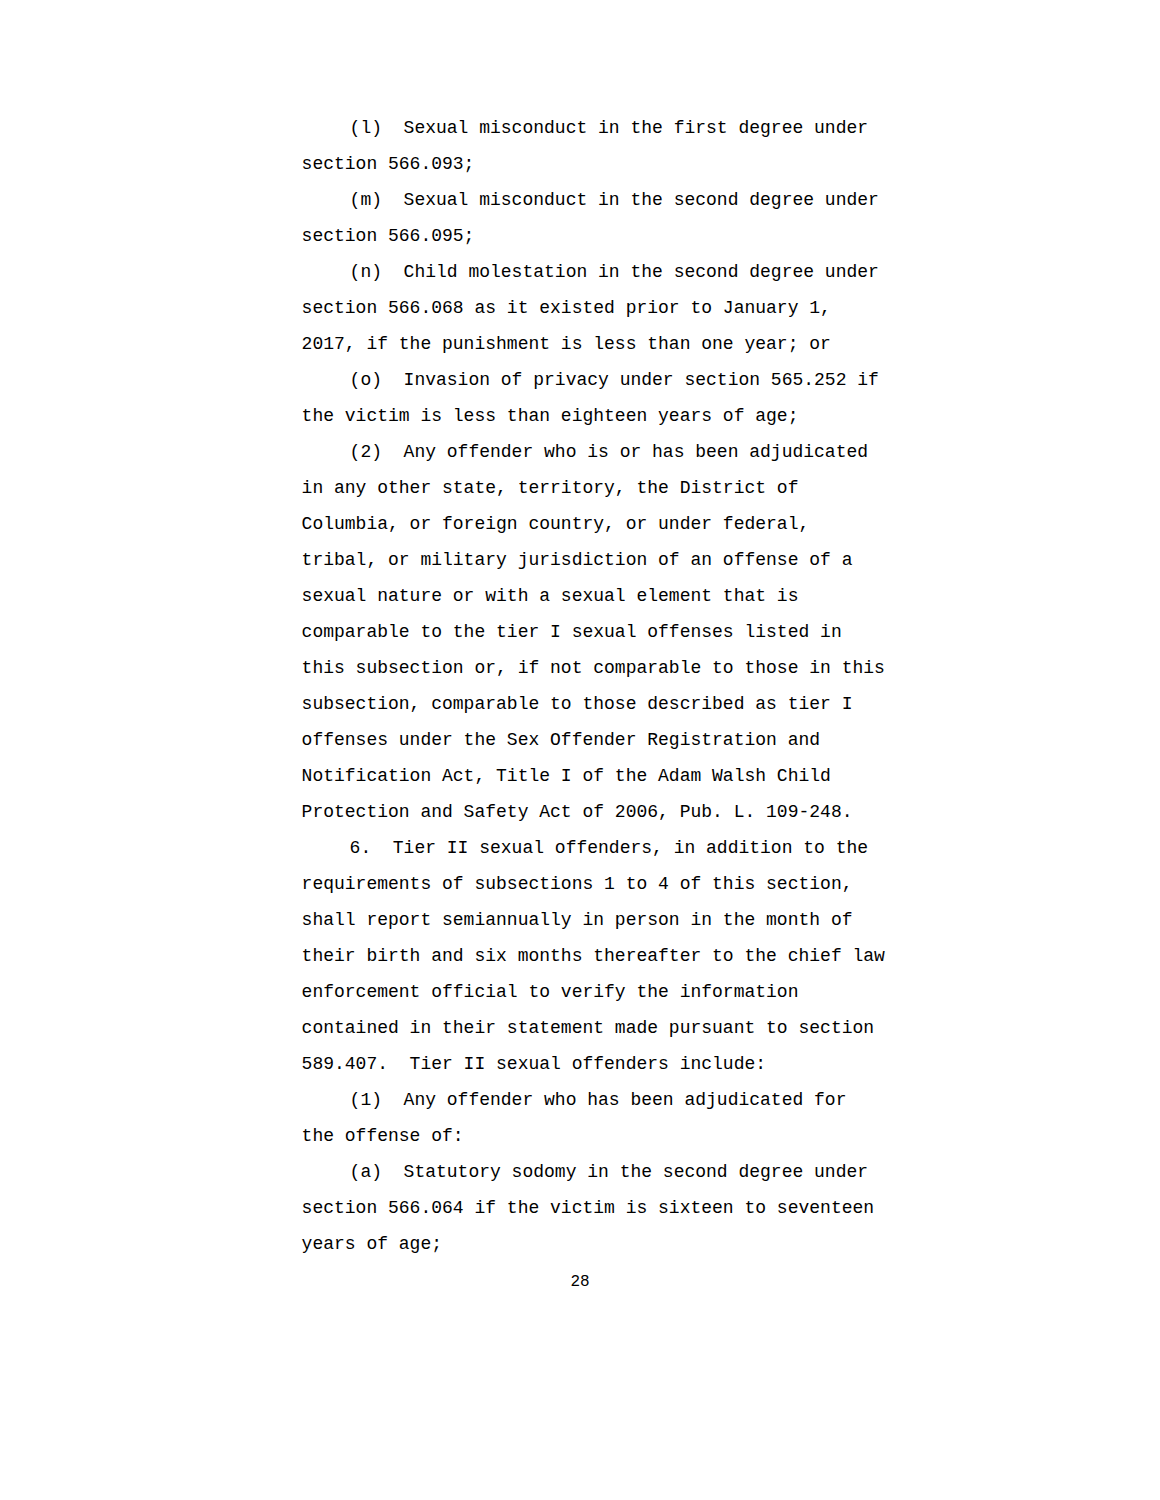(l) Sexual misconduct in the first degree under section 566.093;
(m) Sexual misconduct in the second degree under section 566.095;
(n) Child molestation in the second degree under section 566.068 as it existed prior to January 1, 2017, if the punishment is less than one year; or
(o) Invasion of privacy under section 565.252 if the victim is less than eighteen years of age;
(2) Any offender who is or has been adjudicated in any other state, territory, the District of Columbia, or foreign country, or under federal, tribal, or military jurisdiction of an offense of a sexual nature or with a sexual element that is comparable to the tier I sexual offenses listed in this subsection or, if not comparable to those in this subsection, comparable to those described as tier I offenses under the Sex Offender Registration and Notification Act, Title I of the Adam Walsh Child Protection and Safety Act of 2006, Pub. L. 109-248.
6. Tier II sexual offenders, in addition to the requirements of subsections 1 to 4 of this section, shall report semiannually in person in the month of their birth and six months thereafter to the chief law enforcement official to verify the information contained in their statement made pursuant to section 589.407. Tier II sexual offenders include:
(1) Any offender who has been adjudicated for the offense of:
(a) Statutory sodomy in the second degree under section 566.064 if the victim is sixteen to seventeen years of age;
28